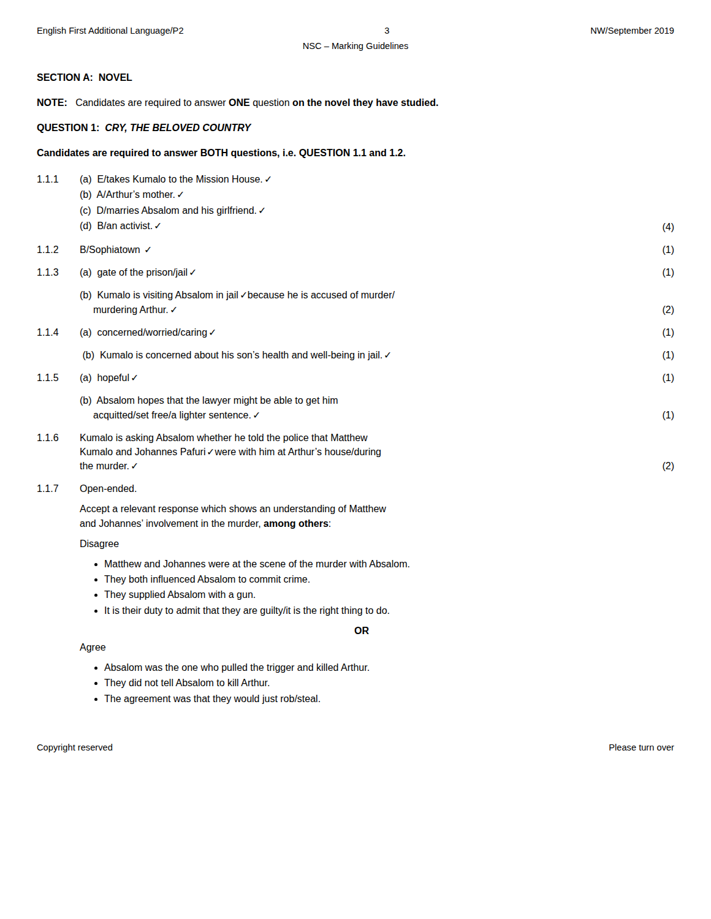English First Additional Language/P2
3
NW/September 2019
NSC – Marking Guidelines
SECTION A: NOVEL
NOTE: Candidates are required to answer ONE question on the novel they have studied.
QUESTION 1: CRY, THE BELOVED COUNTRY
Candidates are required to answer BOTH questions, i.e. QUESTION 1.1 and 1.2.
| 1.1.1 | (a) E/takes Kumalo to the Mission House. (b) A/Arthur’s mother. (c) D/marries Absalom and his girlfriend. (d) B/an activist. | (4) |
| 1.1.2 | B/Sophiatown | (1) |
| 1.1.3 | (a) gate of the prison/jail | (1) |
| | (b) Kumalo is visiting Absalom in jail because he is accused of murder/ murdering Arthur. | (2) |
| 1.1.4 | (a) concerned/worried/caring | (1) |
| | (b) Kumalo is concerned about his son’s health and well-being in jail. | (1) |
| 1.1.5 | (a) hopeful | (1) |
| | (b) Absalom hopes that the lawyer might be able to get him acquitted/set free/a lighter sentence. | (1) |
| 1.1.6 | Kumalo is asking Absalom whether he told the police that Matthew Kumalo and Johannes Pafuri were with him at Arthur’s house/during the murder. | (2) |
| 1.1.7 | Open-ended. Accept a relevant response which shows an understanding of Matthew and Johannes’ involvement in the murder, among others : Disagree Matthew and Johannes were at the scene of the murder with Absalom. They both influenced Absalom to commit crime. They supplied Absalom with a gun. It is their duty to admit that they are guilty/it is the right thing to do. OR Agree Absalom was the one who pulled the trigger and killed Arthur. They did not tell Absalom to kill Arthur. The agreement was that they would just rob/steal. | |
Copyright reserved
Please turn over